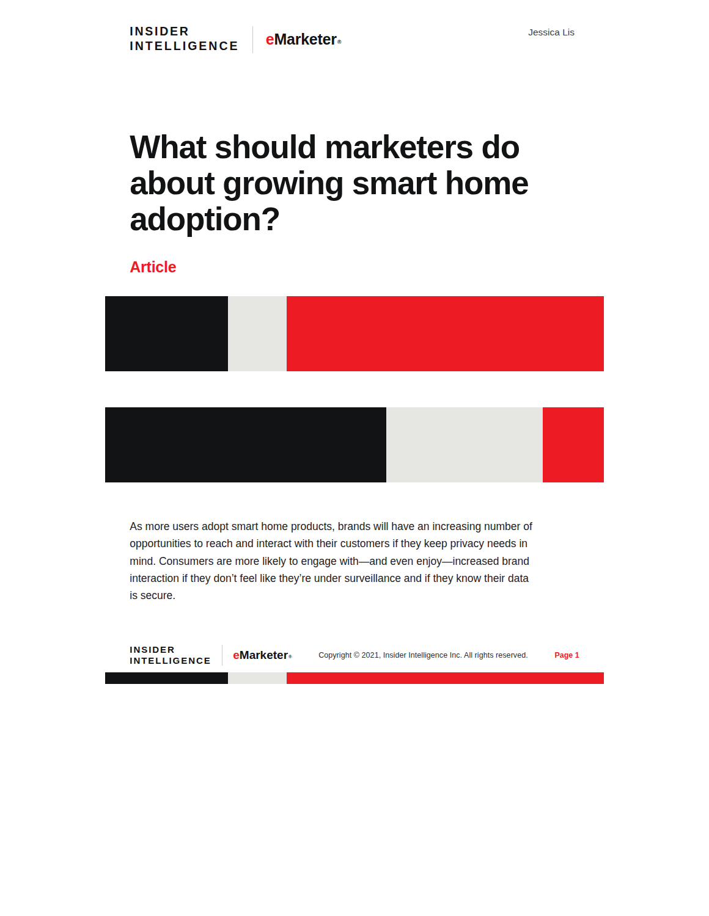Insider
Intelligence
eMarketer®
Jessica Lis
What should marketers do about growing smart home adoption?
Article
As more users adopt smart home products, brands will have an increasing number of opportunities to reach and interact with their customers if they keep privacy needs in mind. Consumers are more likely to engage with—and even enjoy—increased brand interaction if they don’t feel like they’re under surveillance and if they know their data is secure.
Insider
Intelligence
eMarketer®
Copyright © 2021, Insider Intelligence Inc. All rights reserved.
Page 1